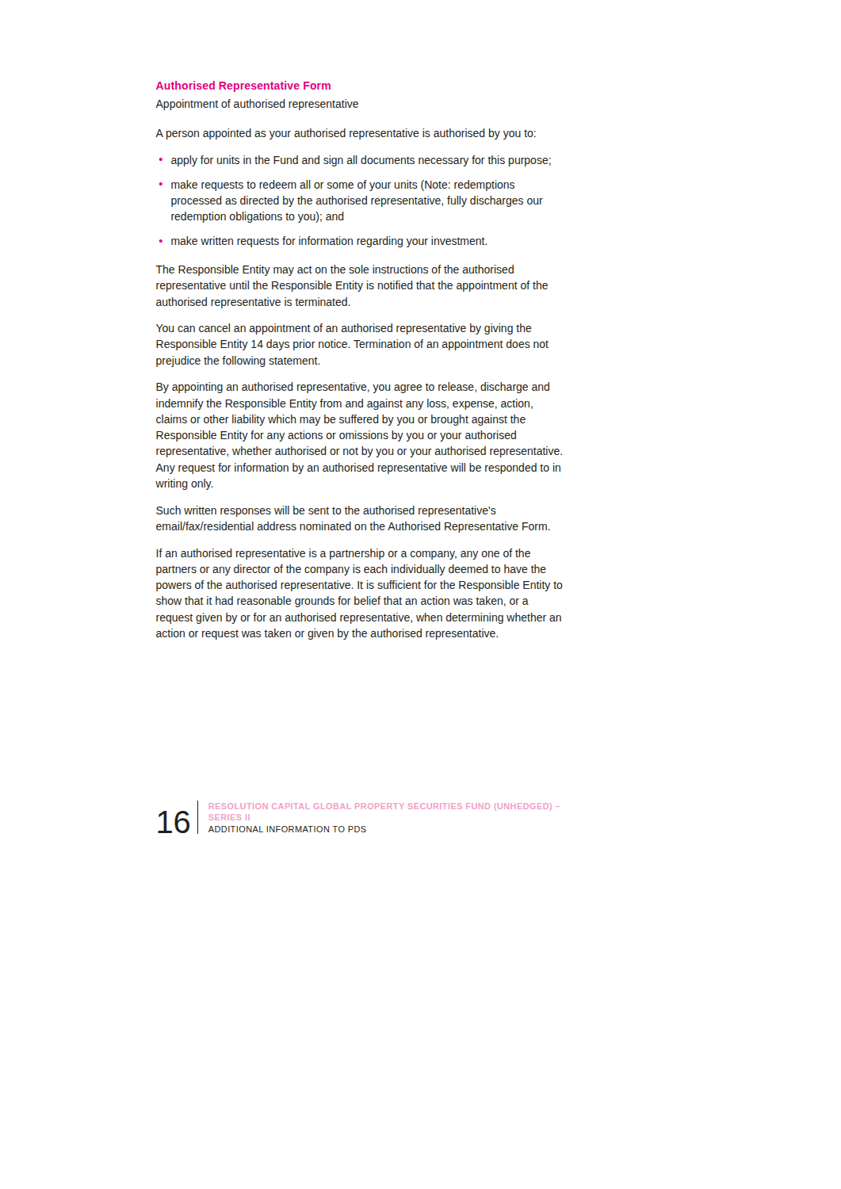Authorised Representative Form
Appointment of authorised representative
A person appointed as your authorised representative is authorised by you to:
apply for units in the Fund and sign all documents necessary for this purpose;
make requests to redeem all or some of your units (Note: redemptions processed as directed by the authorised representative, fully discharges our redemption obligations to you); and
make written requests for information regarding your investment.
The Responsible Entity may act on the sole instructions of the authorised representative until the Responsible Entity is notified that the appointment of the authorised representative is terminated.
You can cancel an appointment of an authorised representative by giving the Responsible Entity 14 days prior notice. Termination of an appointment does not prejudice the following statement.
By appointing an authorised representative, you agree to release, discharge and indemnify the Responsible Entity from and against any loss, expense, action, claims or other liability which may be suffered by you or brought against the Responsible Entity for any actions or omissions by you or your authorised representative, whether authorised or not by you or your authorised representative. Any request for information by an authorised representative will be responded to in writing only.
Such written responses will be sent to the authorised representative's email/fax/residential address nominated on the Authorised Representative Form.
If an authorised representative is a partnership or a company, any one of the partners or any director of the company is each individually deemed to have the powers of the authorised representative. It is sufficient for the Responsible Entity to show that it had reasonable grounds for belief that an action was taken, or a request given by or for an authorised representative, when determining whether an action or request was taken or given by the authorised representative.
16
Resolution Capital Global Property Securities Fund (Unhedged) – Series II
Additional Information to PDS